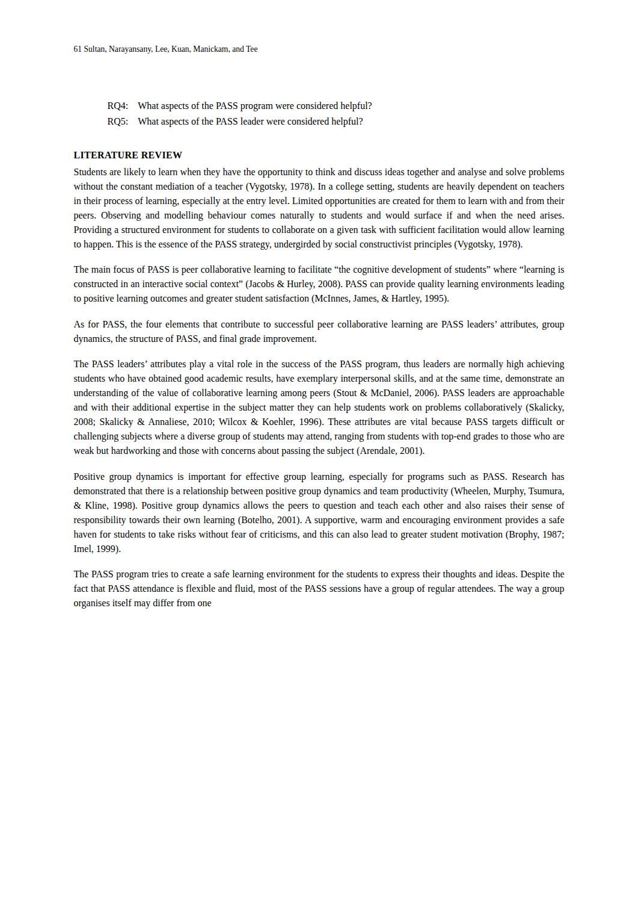61 Sultan, Narayansany, Lee, Kuan, Manickam, and Tee
RQ4:
What aspects of the PASS program were considered helpful?
RQ5:
What aspects of the PASS leader were considered helpful?
Literature Review
Students are likely to learn when they have the opportunity to think and discuss ideas together and analyse and solve problems without the constant mediation of a teacher (Vygotsky, 1978). In a college setting, students are heavily dependent on teachers in their process of learning, especially at the entry level. Limited opportunities are created for them to learn with and from their peers. Observing and modelling behaviour comes naturally to students and would surface if and when the need arises. Providing a structured environment for students to collaborate on a given task with sufficient facilitation would allow learning to happen. This is the essence of the PASS strategy, undergirded by social constructivist principles (Vygotsky, 1978).
The main focus of PASS is peer collaborative learning to facilitate “the cognitive development of students” where “learning is constructed in an interactive social context” (Jacobs & Hurley, 2008). PASS can provide quality learning environments leading to positive learning outcomes and greater student satisfaction (McInnes, James, & Hartley, 1995).
As for PASS, the four elements that contribute to successful peer collaborative learning are PASS leaders’ attributes, group dynamics, the structure of PASS, and final grade improvement.
The PASS leaders’ attributes play a vital role in the success of the PASS program, thus leaders are normally high achieving students who have obtained good academic results, have exemplary interpersonal skills, and at the same time, demonstrate an understanding of the value of collaborative learning among peers (Stout & McDaniel, 2006). PASS leaders are approachable and with their additional expertise in the subject matter they can help students work on problems collaboratively (Skalicky, 2008; Skalicky & Annaliese, 2010; Wilcox & Koehler, 1996). These attributes are vital because PASS targets difficult or challenging subjects where a diverse group of students may attend, ranging from students with top-end grades to those who are weak but hardworking and those with concerns about passing the subject (Arendale, 2001).
Positive group dynamics is important for effective group learning, especially for programs such as PASS. Research has demonstrated that there is a relationship between positive group dynamics and team productivity (Wheelen, Murphy, Tsumura, & Kline, 1998). Positive group dynamics allows the peers to question and teach each other and also raises their sense of responsibility towards their own learning (Botelho, 2001). A supportive, warm and encouraging environment provides a safe haven for students to take risks without fear of criticisms, and this can also lead to greater student motivation (Brophy, 1987; Imel, 1999).
The PASS program tries to create a safe learning environment for the students to express their thoughts and ideas. Despite the fact that PASS attendance is flexible and fluid, most of the PASS sessions have a group of regular attendees. The way a group organises itself may differ from one